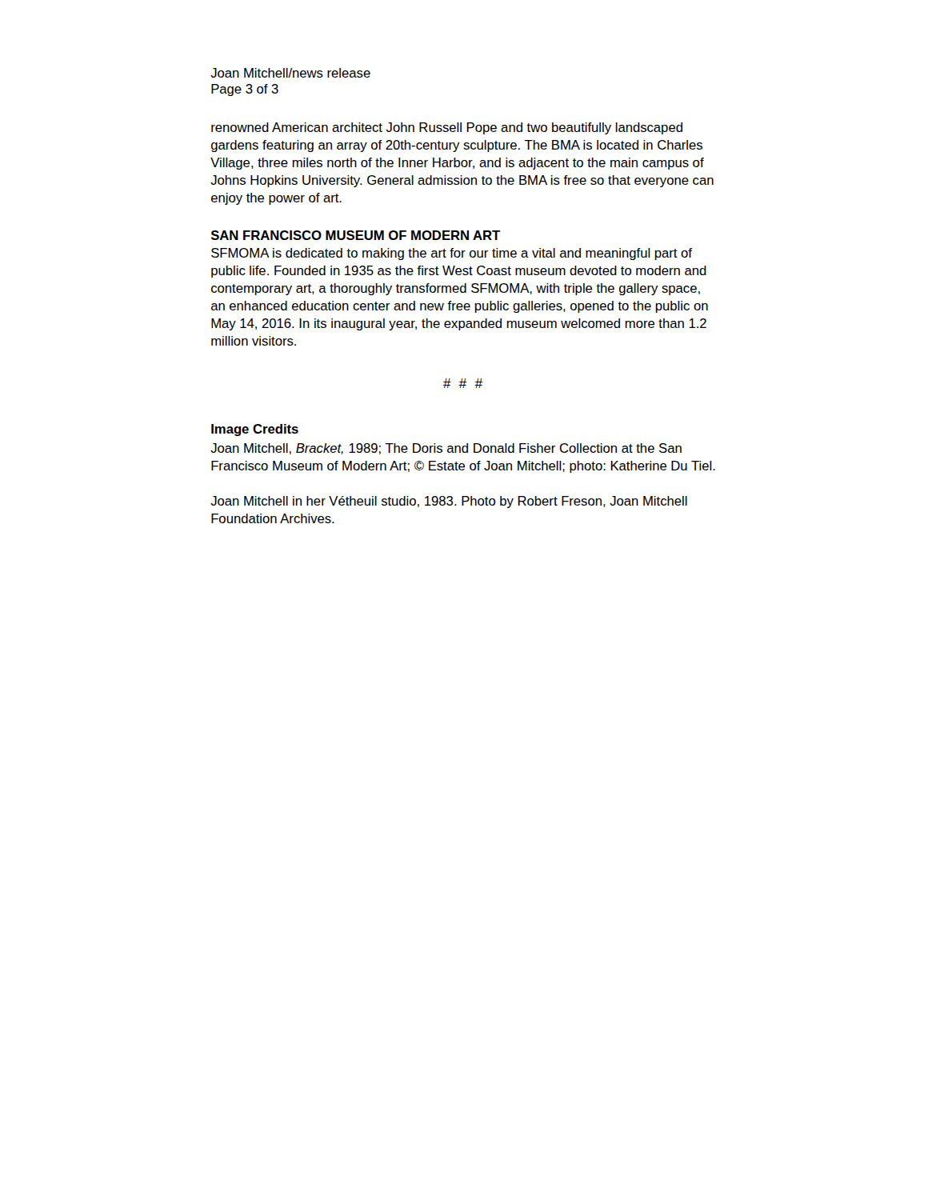Joan Mitchell/news release
Page 3 of 3
renowned American architect John Russell Pope and two beautifully landscaped gardens featuring an array of 20th-century sculpture. The BMA is located in Charles Village, three miles north of the Inner Harbor, and is adjacent to the main campus of Johns Hopkins University. General admission to the BMA is free so that everyone can enjoy the power of art.
SAN FRANCISCO MUSEUM OF MODERN ART
SFMOMA is dedicated to making the art for our time a vital and meaningful part of public life. Founded in 1935 as the first West Coast museum devoted to modern and contemporary art, a thoroughly transformed SFMOMA, with triple the gallery space, an enhanced education center and new free public galleries, opened to the public on May 14, 2016. In its inaugural year, the expanded museum welcomed more than 1.2 million visitors.
# # #
Image Credits
Joan Mitchell, Bracket, 1989; The Doris and Donald Fisher Collection at the San Francisco Museum of Modern Art; © Estate of Joan Mitchell; photo: Katherine Du Tiel.
Joan Mitchell in her Vétheuil studio, 1983. Photo by Robert Freson, Joan Mitchell Foundation Archives.